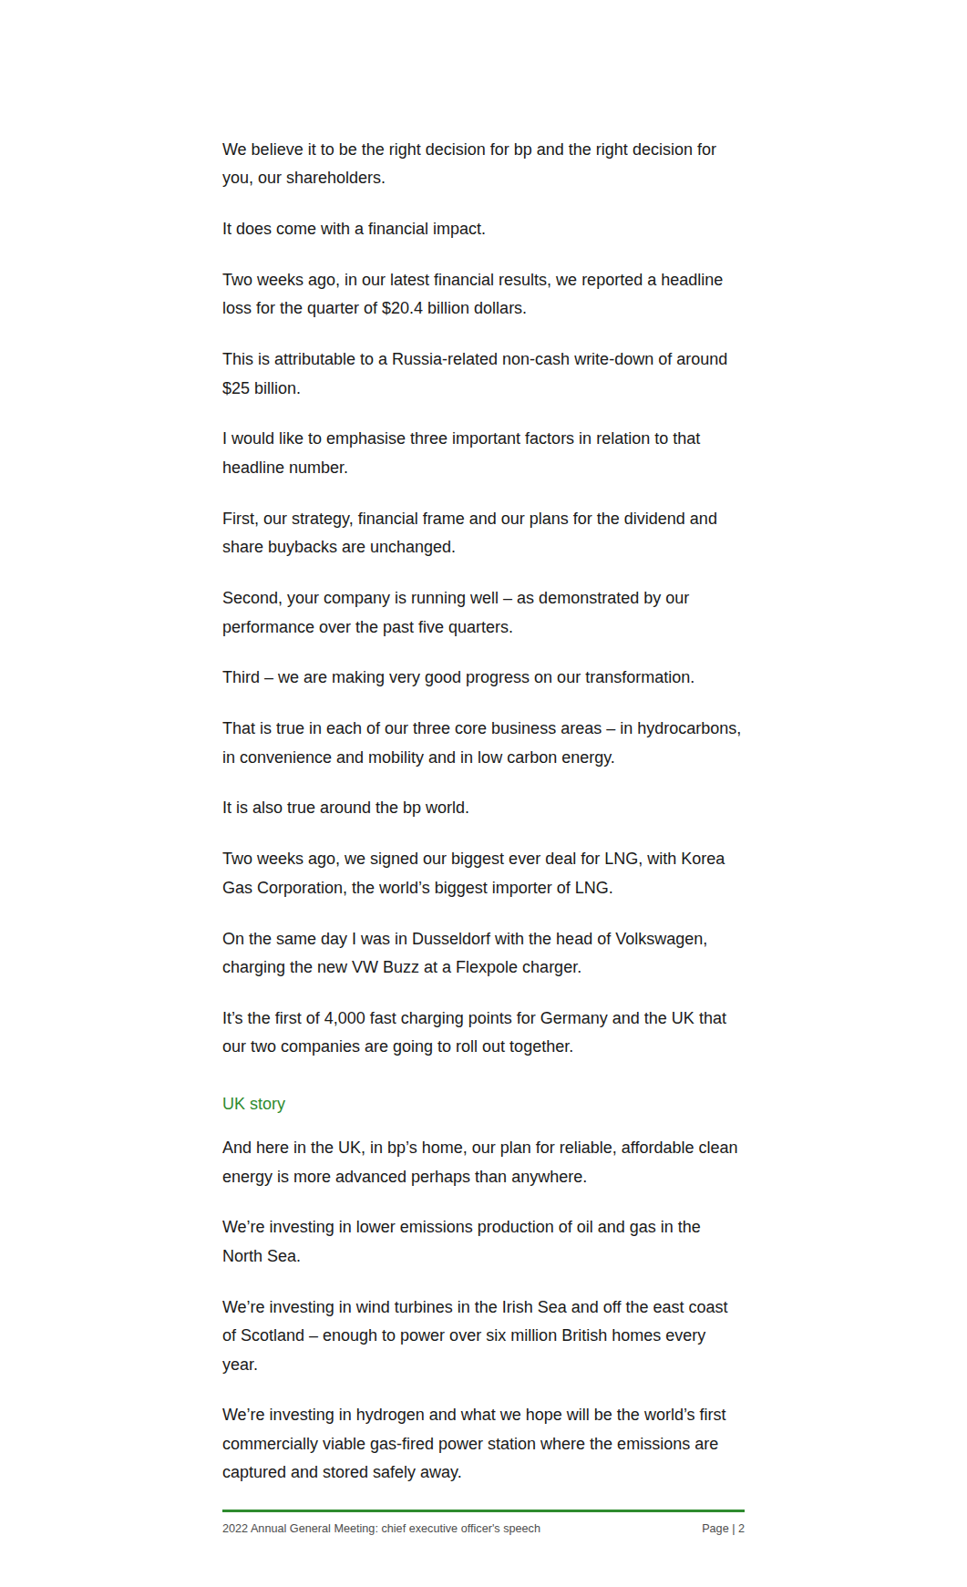We believe it to be the right decision for bp and the right decision for you, our shareholders.
It does come with a financial impact.
Two weeks ago, in our latest financial results, we reported a headline loss for the quarter of $20.4 billion dollars.
This is attributable to a Russia-related non-cash write-down of around $25 billion.
I would like to emphasise three important factors in relation to that headline number.
First, our strategy, financial frame and our plans for the dividend and share buybacks are unchanged.
Second, your company is running well – as demonstrated by our performance over the past five quarters.
Third – we are making very good progress on our transformation.
That is true in each of our three core business areas – in hydrocarbons, in convenience and mobility and in low carbon energy.
It is also true around the bp world.
Two weeks ago, we signed our biggest ever deal for LNG, with Korea Gas Corporation, the world’s biggest importer of LNG.
On the same day I was in Dusseldorf with the head of Volkswagen, charging the new VW Buzz at a Flexpole charger.
It’s the first of 4,000 fast charging points for Germany and the UK that our two companies are going to roll out together.
UK story
And here in the UK, in bp’s home, our plan for reliable, affordable clean energy is more advanced perhaps than anywhere.
We’re investing in lower emissions production of oil and gas in the North Sea.
We’re investing in wind turbines in the Irish Sea and off the east coast of Scotland – enough to power over six million British homes every year.
We’re investing in hydrogen and what we hope will be the world’s first commercially viable gas-fired power station where the emissions are captured and stored safely away.
2022 Annual General Meeting: chief executive officer's speech Page | 2